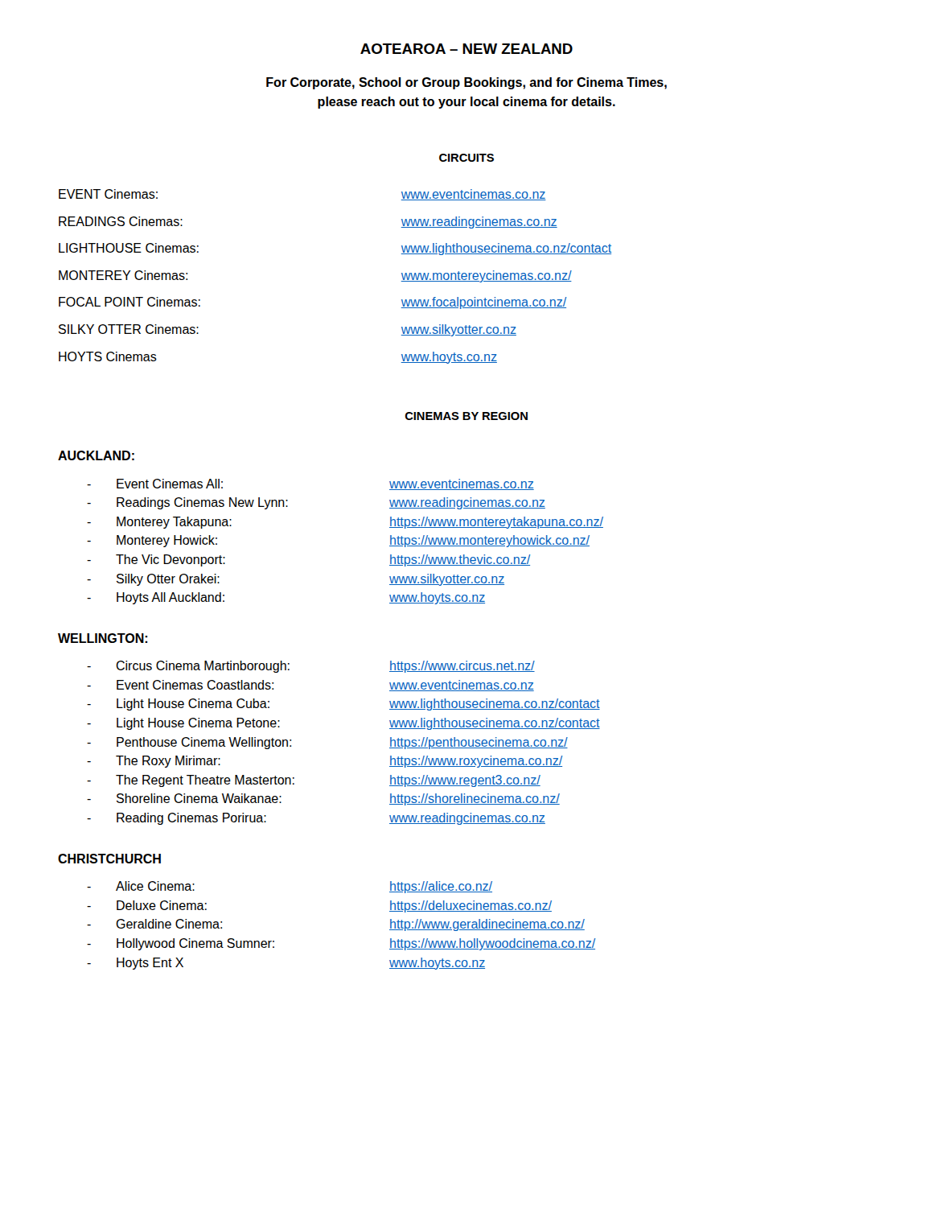AOTEAROA – NEW ZEALAND
For Corporate, School or Group Bookings, and for Cinema Times,
please reach out to your local cinema for details.
CIRCUITS
| EVENT Cinemas: | www.eventcinemas.co.nz |
| READINGS Cinemas: | www.readingcinemas.co.nz |
| LIGHTHOUSE Cinemas: | www.lighthousecinema.co.nz/contact |
| MONTEREY Cinemas: | www.montereycinemas.co.nz/ |
| FOCAL POINT Cinemas: | www.focalpointcinema.co.nz/ |
| SILKY OTTER Cinemas: | www.silkyotter.co.nz |
| HOYTS Cinemas | www.hoyts.co.nz |
CINEMAS BY REGION
AUCKLAND:
-Event Cinemas All: www.eventcinemas.co.nz
-Readings Cinemas New Lynn: www.readingcinemas.co.nz
-Monterey Takapuna: https://www.montereytakapuna.co.nz/
-Monterey Howick: https://www.montereyhowick.co.nz/
-The Vic Devonport: https://www.thevic.co.nz/
-Silky Otter Orakei: www.silkyotter.co.nz
-Hoyts All Auckland: www.hoyts.co.nz
WELLINGTON:
-Circus Cinema Martinborough: https://www.circus.net.nz/
-Event Cinemas Coastlands: www.eventcinemas.co.nz
-Light House Cinema Cuba: www.lighthousecinema.co.nz/contact
-Light House Cinema Petone: www.lighthousecinema.co.nz/contact
-Penthouse Cinema Wellington: https://penthousecinema.co.nz/
-The Roxy Mirimar: https://www.roxycinema.co.nz/
-The Regent Theatre Masterton: https://www.regent3.co.nz/
-Shoreline Cinema Waikanae: https://shorelinecinema.co.nz/
-Reading Cinemas Porirua: www.readingcinemas.co.nz
CHRISTCHURCH
-Alice Cinema: https://alice.co.nz/
-Deluxe Cinema: https://deluxecinemas.co.nz/
-Geraldine Cinema: http://www.geraldinecinema.co.nz/
-Hollywood Cinema Sumner: https://www.hollywoodcinema.co.nz/
-Hoyts Ent X www.hoyts.co.nz